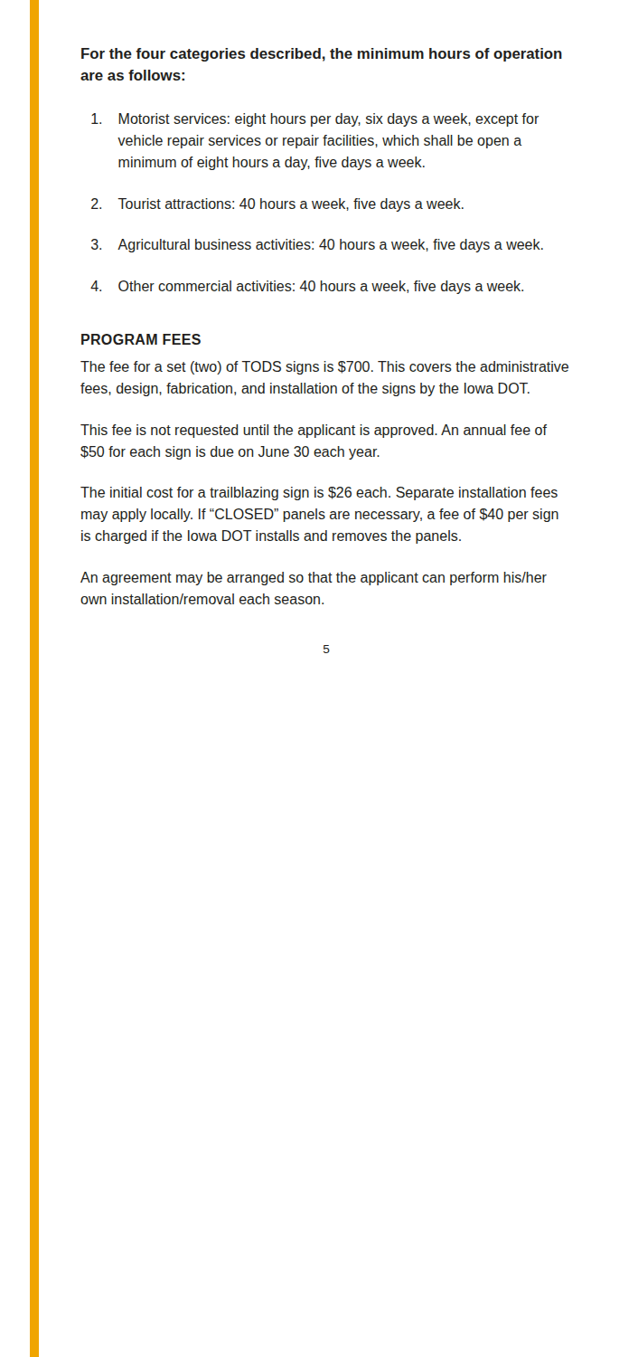For the four categories described, the minimum hours of operation are as follows:
Motorist services: eight hours per day, six days a week, except for vehicle repair services or repair facilities, which shall be open a minimum of eight hours a day, five days a week.
Tourist attractions: 40 hours a week, five days a week.
Agricultural business activities: 40 hours a week, five days a week.
Other commercial activities: 40 hours a week, five days a week.
PROGRAM FEES
The fee for a set (two) of TODS signs is $700. This covers the administrative fees, design, fabrication, and installation of the signs by the Iowa DOT.
This fee is not requested until the applicant is approved. An annual fee of $50 for each sign is due on June 30 each year.
The initial cost for a trailblazing sign is $26 each. Separate installation fees may apply locally. If “CLOSED” panels are necessary, a fee of $40 per sign is charged if the Iowa DOT installs and removes the panels.
An agreement may be arranged so that the applicant can perform his/her own installation/removal each season.
5